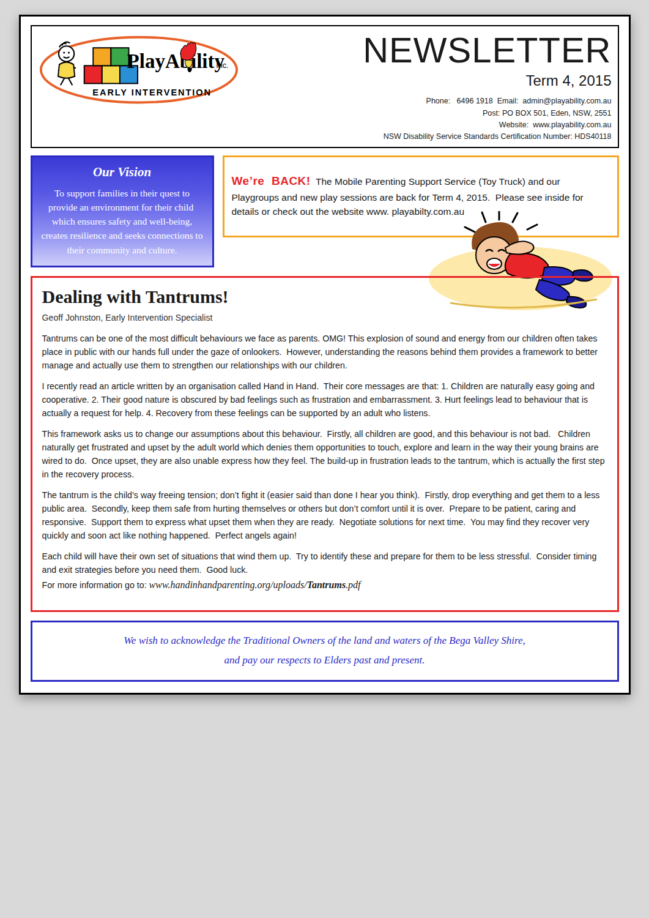PlayAbility Inc. EARLY INTERVENTION
NEWSLETTER
Term 4, 2015
Phone: 6496 1918 Email: admin@playability.com.au
Post: PO BOX 501, Eden, NSW, 2551
Website: www.playability.com.au
NSW Disability Service Standards Certification Number: HDS40118
Our Vision
To support families in their quest to provide an environment for their child which ensures safety and well-being, creates resilience and seeks connections to their community and culture.
We’re BACK! The Mobile Parenting Support Service (Toy Truck) and our Playgroups and new play sessions are back for Term 4, 2015. Please see inside for details or check out the website www. playabilty.com.au
Dealing with Tantrums!
Geoff Johnston, Early Intervention Specialist
Tantrums can be one of the most difficult behaviours we face as parents. OMG! This explosion of sound and energy from our children often takes place in public with our hands full under the gaze of onlookers. However, understanding the reasons behind them provides a framework to better manage and actually use them to strengthen our relationships with our children.
I recently read an article written by an organisation called Hand in Hand. Their core messages are that: 1. Children are naturally easy going and cooperative. 2. Their good nature is obscured by bad feelings such as frustration and embarrassment. 3. Hurt feelings lead to behaviour that is actually a request for help. 4. Recovery from these feelings can be supported by an adult who listens.
This framework asks us to change our assumptions about this behaviour. Firstly, all children are good, and this behaviour is not bad. Children naturally get frustrated and upset by the adult world which denies them opportunities to touch, explore and learn in the way their young brains are wired to do. Once upset, they are also unable express how they feel. The build-up in frustration leads to the tantrum, which is actually the first step in the recovery process.
The tantrum is the child’s way freeing tension; don’t fight it (easier said than done I hear you think). Firstly, drop everything and get them to a less public area. Secondly, keep them safe from hurting themselves or others but don’t comfort until it is over. Prepare to be patient, caring and responsive. Support them to express what upset them when they are ready. Negotiate solutions for next time. You may find they recover very quickly and soon act like nothing happened. Perfect angels again!
Each child will have their own set of situations that wind them up. Try to identify these and prepare for them to be less stressful. Consider timing and exit strategies before you need them. Good luck.
For more information go to: www.handinhandparenting.org/uploads/Tantrums.pdf
We wish to acknowledge the Traditional Owners of the land and waters of the Bega Valley Shire,
and pay our respects to Elders past and present.